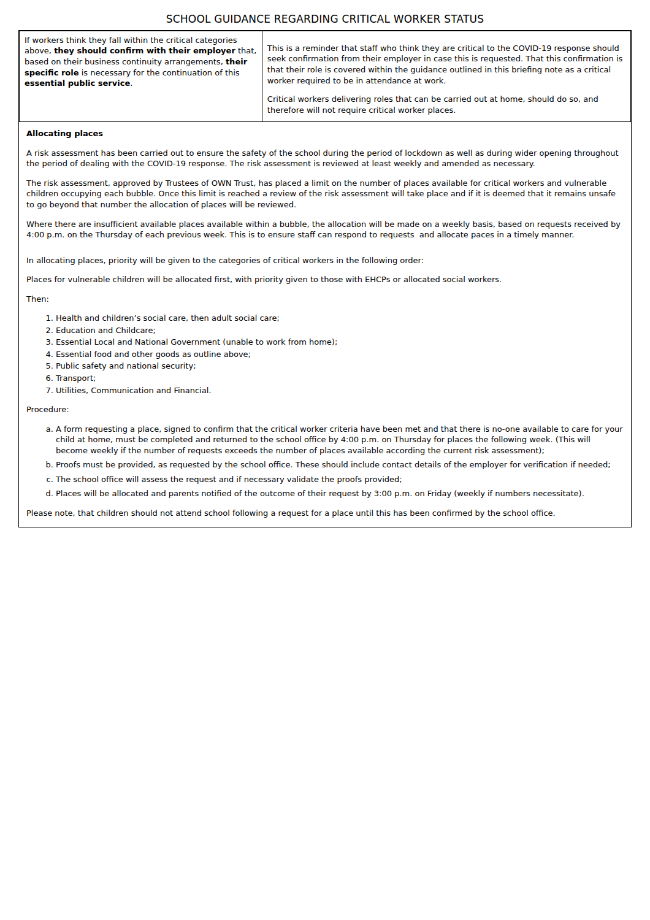SCHOOL GUIDANCE REGARDING CRITICAL WORKER STATUS
| If workers think they fall within the critical categories above, they should confirm with their employer that, based on their business continuity arrangements, their specific role is necessary for the continuation of this essential public service . | This is a reminder that staff who think they are critical to the COVID-19 response should seek confirmation from their employer in case this is requested. That this confirmation is that their role is covered within the guidance outlined in this briefing note as a critical worker required to be in attendance at work. Critical workers delivering roles that can be carried out at home, should do so, and therefore will not require critical worker places. |
Allocating places
A risk assessment has been carried out to ensure the safety of the school during the period of lockdown as well as during wider opening throughout the period of dealing with the COVID-19 response. The risk assessment is reviewed at least weekly and amended as necessary.
The risk assessment, approved by Trustees of OWN Trust, has placed a limit on the number of places available for critical workers and vulnerable children occupying each bubble. Once this limit is reached a review of the risk assessment will take place and if it is deemed that it remains unsafe to go beyond that number the allocation of places will be reviewed.
Where there are insufficient available places available within a bubble, the allocation will be made on a weekly basis, based on requests received by 4:00 p.m. on the Thursday of each previous week. This is to ensure staff can respond to requests and allocate paces in a timely manner.
In allocating places, priority will be given to the categories of critical workers in the following order:
Places for vulnerable children will be allocated first, with priority given to those with EHCPs or allocated social workers.
Then:
Health and children’s social care, then adult social care;
Education and Childcare;
Essential Local and National Government (unable to work from home);
Essential food and other goods as outline above;
Public safety and national security;
Transport;
Utilities, Communication and Financial.
Procedure:
A form requesting a place, signed to confirm that the critical worker criteria have been met and that there is no-one available to care for your child at home, must be completed and returned to the school office by 4:00 p.m. on Thursday for places the following week. (This will become weekly if the number of requests exceeds the number of places available according the current risk assessment);
Proofs must be provided, as requested by the school office. These should include contact details of the employer for verification if needed;
The school office will assess the request and if necessary validate the proofs provided;
Places will be allocated and parents notified of the outcome of their request by 3:00 p.m. on Friday (weekly if numbers necessitate).
Please note, that children should not attend school following a request for a place until this has been confirmed by the school office.